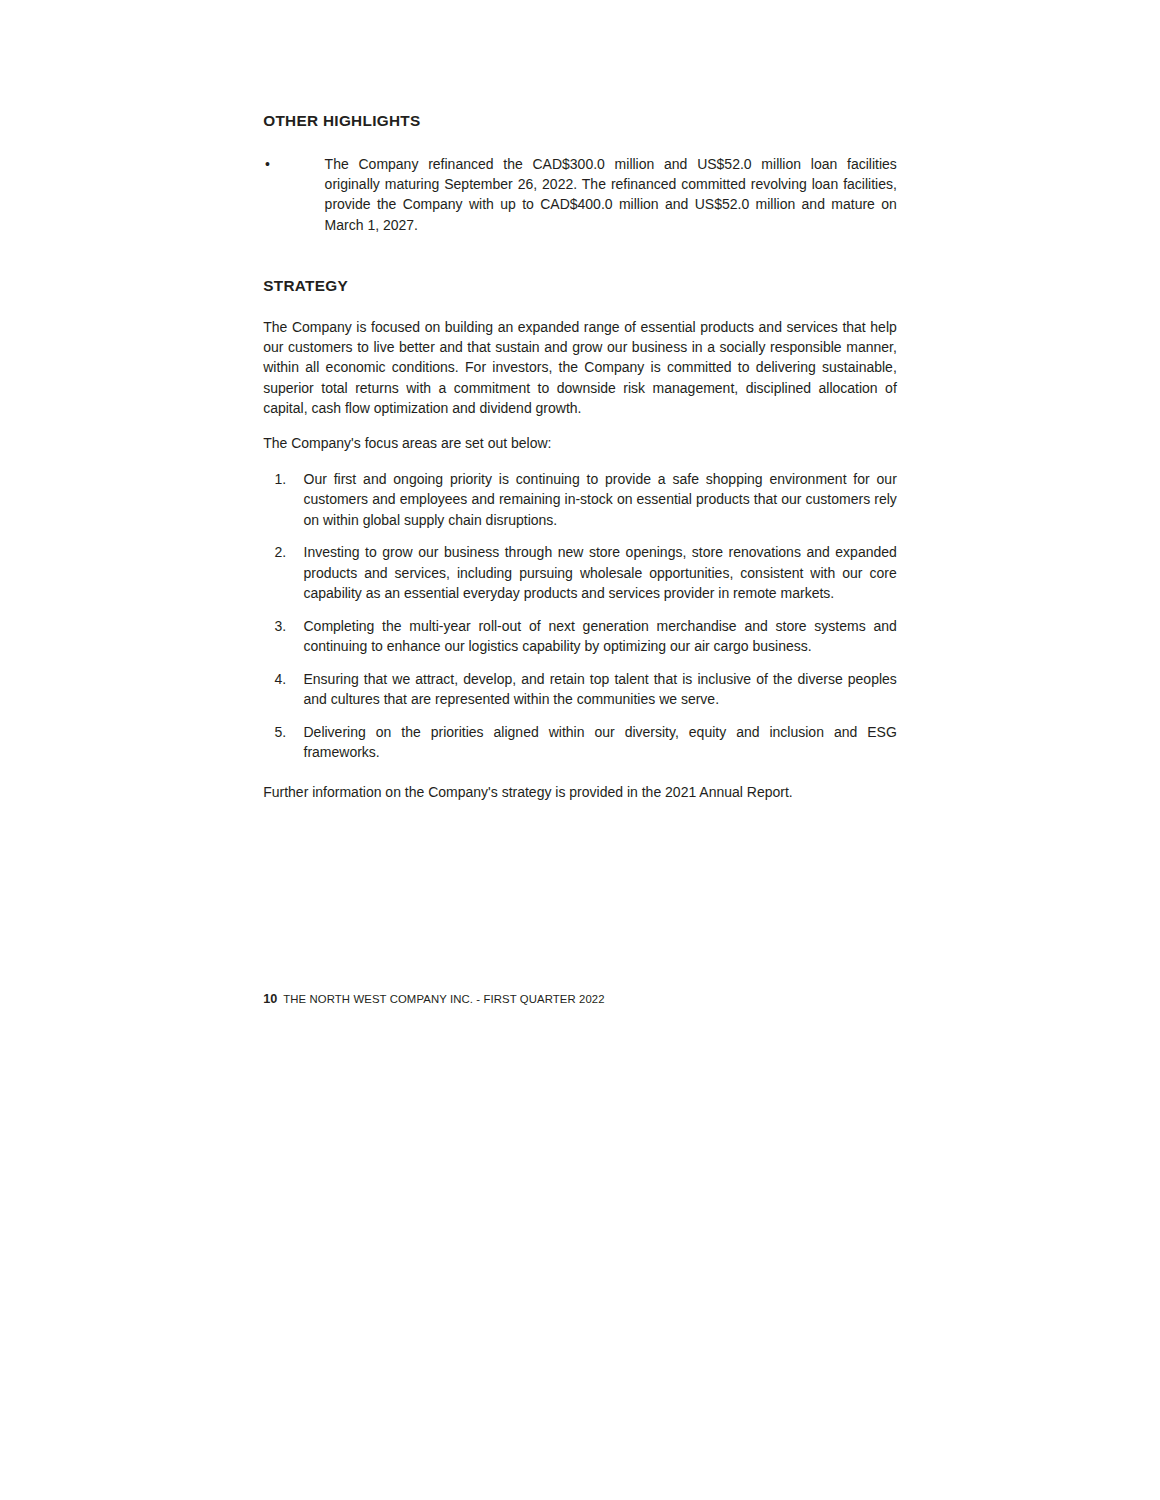OTHER HIGHLIGHTS
•
The Company refinanced the CAD$300.0 million and US$52.0 million loan facilities originally maturing September 26, 2022. The refinanced committed revolving loan facilities, provide the Company with up to CAD$400.0 million and US$52.0 million and mature on March 1, 2027.
STRATEGY
The Company is focused on building an expanded range of essential products and services that help our customers to live better and that sustain and grow our business in a socially responsible manner, within all economic conditions. For investors, the Company is committed to delivering sustainable, superior total returns with a commitment to downside risk management, disciplined allocation of capital, cash flow optimization and dividend growth.
The Company's focus areas are set out below:
Our first and ongoing priority is continuing to provide a safe shopping environment for our customers and employees and remaining in-stock on essential products that our customers rely on within global supply chain disruptions.
Investing to grow our business through new store openings, store renovations and expanded products and services, including pursuing wholesale opportunities, consistent with our core capability as an essential everyday products and services provider in remote markets.
Completing the multi-year roll-out of next generation merchandise and store systems and continuing to enhance our logistics capability by optimizing our air cargo business.
Ensuring that we attract, develop, and retain top talent that is inclusive of the diverse peoples and cultures that are represented within the communities we serve.
Delivering on the priorities aligned within our diversity, equity and inclusion and ESG frameworks.
Further information on the Company's strategy is provided in the 2021 Annual Report.
10 THE NORTH WEST COMPANY INC. - FIRST QUARTER 2022